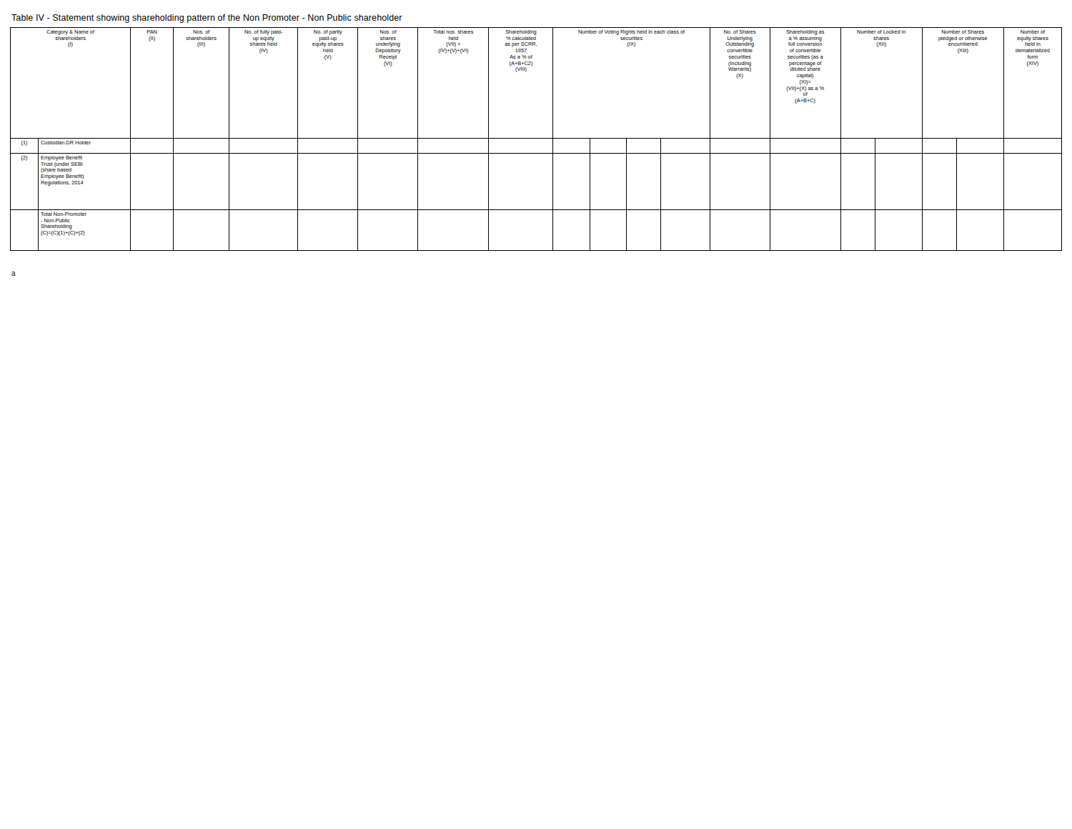Table IV - Statement showing shareholding pattern of the Non Promoter - Non Public shareholder
| Category & Name of shareholders (I) | PAN (II) | Nos. of shareholders (III) | No. of fully paid- up equity shares held (IV) | No. of partly paid-up equity shares held (V) | Nos. of shares underlying Depository Receipt (VI) | Total nos. shares held (VII) = (IV)+(V)+(VI) | Shareholding % calculated as per SCRR, 1957 As a % of (A+B+C2) (VIII) | Number of Voting Rights held in each class of securities (IX) | No. of Shares Underlying Outstanding convertible securities (Including Warrants) (X) | Shareholding as a % assuming full conversion of convertible securities (as a percentage of diluted share capital) (XI)= (VII)+(X) as a % of (A+B+C) | Number of Locked in shares (XII) | Number of Shares pledged or otherwise encumbered (XIii) | Number of equity shares held in dematerialized form (XIV) |
| --- | --- | --- | --- | --- | --- | --- | --- | --- | --- | --- | --- | --- | --- |
| (1) | Custodian.DR Holder | | | | | | | | | | | | | | | | | | |
| (2) | Employee Benefit Trust (under SEBI (share based Employee Benefit) Regulations, 2014 | | | | | | | | | | | | | | | | | | |
| | Total Non-Promoter - Non-Public Shareholding (C)=(C)(1)+(C)+(2) | | | | | | | | | | | | | | | | | | |
a
Sub-header labels rendered as an overlay-free second header row is not possible in a single table with rowspans; the following hidden table preserves the sub-header text for completeness.
| Class x | Class y | Total | Total as a % of Total Voting rights | No. of Voting Rights | No. (a) | As a % of total Shares held (b) | No. (a) | As a % of total Shares held (b) |
| --- | --- | --- | --- | --- | --- | --- | --- | --- |